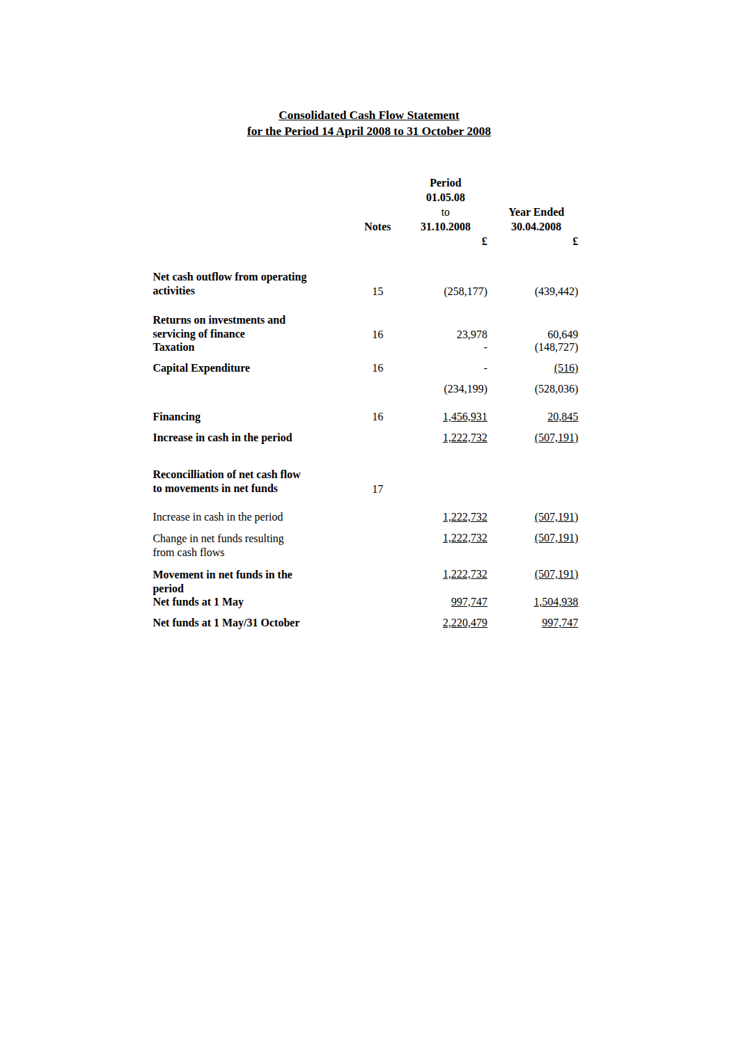Consolidated Cash Flow Statement
for the Period 14 April 2008 to 31 October 2008
| | Notes | Period 01.05.08 to 31.10.2008 | Year Ended 30.04.2008 |
| | | £ | £ |
| Net cash outflow from operating activities | 15 | (258,177) | (439,442) |
| Returns on investments and servicing of finance | 16 | 23,978 | 60,649 |
| Taxation | | - | (148,727) |
| Capital Expenditure | 16 | - | (516) |
| | | (234,199) | (528,036) |
| Financing | 16 | 1,456,931 | 20,845 |
| Increase in cash in the period | | 1,222,732 | (507,191) |
| Reconcilliation of net cash flow to movements in net funds | 17 | | |
| Increase in cash in the period | | 1,222,732 | (507,191) |
| Change in net funds resulting from cash flows | | 1,222,732 | (507,191) |
| Movement in net funds in the period | | 1,222,732 | (507,191) |
| Net funds at 1 May | | 997,747 | 1,504,938 |
| Net funds at 1 May/31 October | | 2,220,479 | 997,747 |